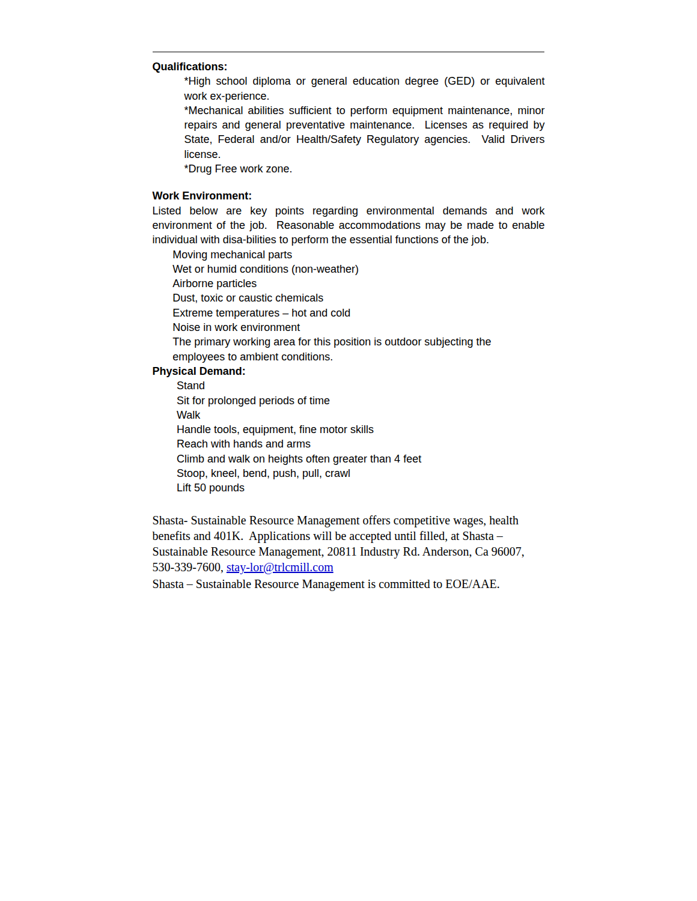Qualifications:
*High school diploma or general education degree (GED) or equivalent work ex-perience.
*Mechanical abilities sufficient to perform equipment maintenance, minor repairs and general preventative maintenance. Licenses as required by State, Federal and/or Health/Safety Regulatory agencies. Valid Drivers license.
*Drug Free work zone.
Work Environment:
Listed below are key points regarding environmental demands and work environment of the job. Reasonable accommodations may be made to enable individual with disa-bilities to perform the essential functions of the job.
Moving mechanical parts
Wet or humid conditions (non-weather)
Airborne particles
Dust, toxic or caustic chemicals
Extreme temperatures – hot and cold
Noise in work environment
The primary working area for this position is outdoor subjecting the employees to ambient conditions.
Physical Demand:
Stand
Sit for prolonged periods of time
Walk
Handle tools, equipment, fine motor skills
Reach with hands and arms
Climb and walk on heights often greater than 4 feet
Stoop, kneel, bend, push, pull, crawl
Lift 50 pounds
Shasta- Sustainable Resource Management offers competitive wages, health benefits and 401K. Applications will be accepted until filled, at Shasta – Sustainable Resource Management, 20811 Industry Rd. Anderson, Ca 96007, 530-339-7600, stay-lor@trlcmill.com
Shasta – Sustainable Resource Management is committed to EOE/AAE.